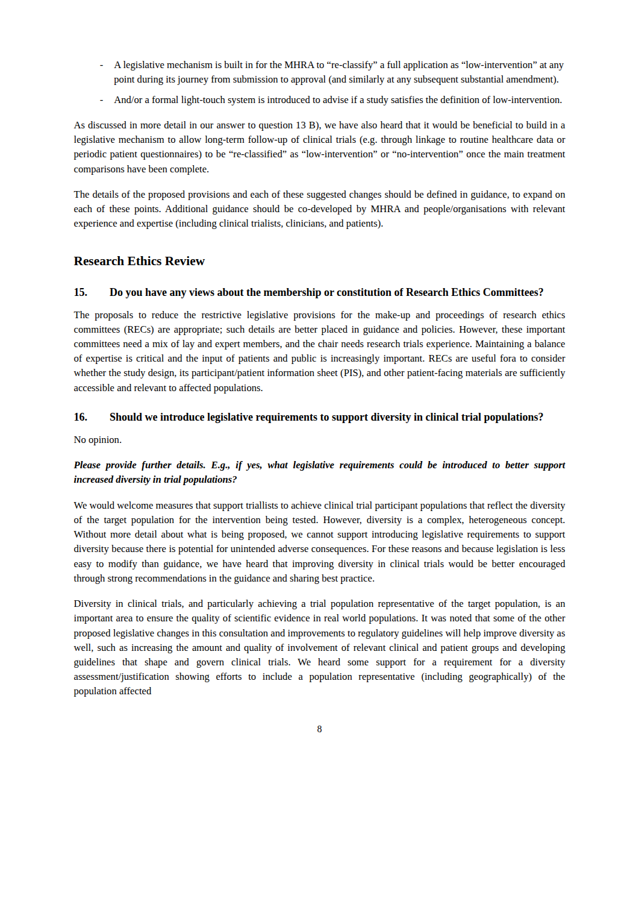A legislative mechanism is built in for the MHRA to “re-classify” a full application as “low-intervention” at any point during its journey from submission to approval (and similarly at any subsequent substantial amendment).
And/or a formal light-touch system is introduced to advise if a study satisfies the definition of low-intervention.
As discussed in more detail in our answer to question 13 B), we have also heard that it would be beneficial to build in a legislative mechanism to allow long-term follow-up of clinical trials (e.g. through linkage to routine healthcare data or periodic patient questionnaires) to be “re-classified” as “low-intervention” or “no-intervention” once the main treatment comparisons have been complete.
The details of the proposed provisions and each of these suggested changes should be defined in guidance, to expand on each of these points. Additional guidance should be co-developed by MHRA and people/organisations with relevant experience and expertise (including clinical trialists, clinicians, and patients).
Research Ethics Review
15. Do you have any views about the membership or constitution of Research Ethics Committees?
The proposals to reduce the restrictive legislative provisions for the make-up and proceedings of research ethics committees (RECs) are appropriate; such details are better placed in guidance and policies. However, these important committees need a mix of lay and expert members, and the chair needs research trials experience. Maintaining a balance of expertise is critical and the input of patients and public is increasingly important. RECs are useful fora to consider whether the study design, its participant/patient information sheet (PIS), and other patient-facing materials are sufficiently accessible and relevant to affected populations.
16. Should we introduce legislative requirements to support diversity in clinical trial populations?
No opinion.
Please provide further details. E.g., if yes, what legislative requirements could be introduced to better support increased diversity in trial populations?
We would welcome measures that support triallists to achieve clinical trial participant populations that reflect the diversity of the target population for the intervention being tested. However, diversity is a complex, heterogeneous concept. Without more detail about what is being proposed, we cannot support introducing legislative requirements to support diversity because there is potential for unintended adverse consequences. For these reasons and because legislation is less easy to modify than guidance, we have heard that improving diversity in clinical trials would be better encouraged through strong recommendations in the guidance and sharing best practice.
Diversity in clinical trials, and particularly achieving a trial population representative of the target population, is an important area to ensure the quality of scientific evidence in real world populations. It was noted that some of the other proposed legislative changes in this consultation and improvements to regulatory guidelines will help improve diversity as well, such as increasing the amount and quality of involvement of relevant clinical and patient groups and developing guidelines that shape and govern clinical trials. We heard some support for a requirement for a diversity assessment/justification showing efforts to include a population representative (including geographically) of the population affected
8